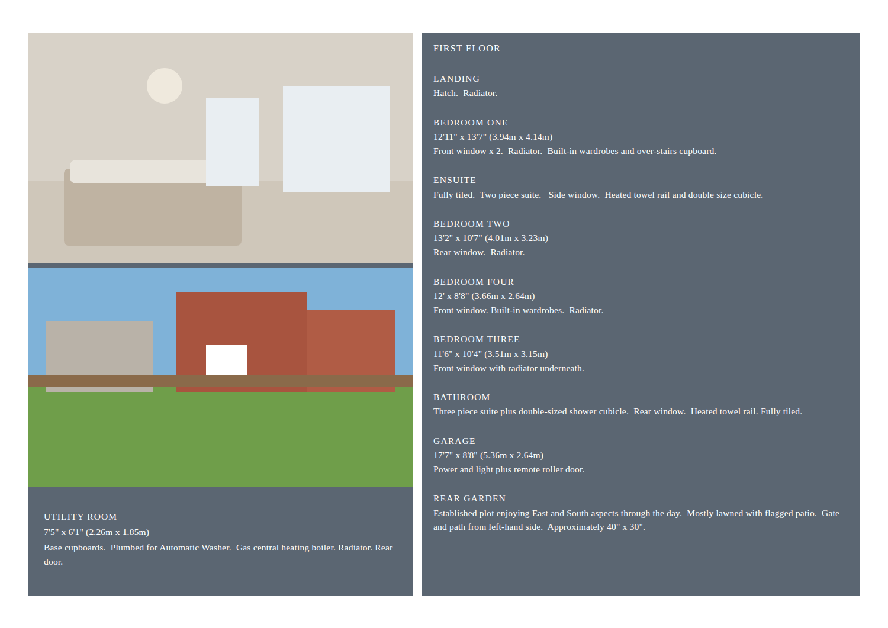Utility Room
7'5" x 6'1" (2.26m x 1.85m)
Base cupboards. Plumbed for Automatic Washer. Gas central heating boiler. Radiator. Rear door.
First Floor
Landing
Hatch. Radiator.
Bedroom One
12'11" x 13'7" (3.94m x 4.14m)
Front window x 2. Radiator. Built-in wardrobes and over-stairs cupboard.
Ensuite
Fully tiled. Two piece suite. Side window. Heated towel rail and double size cubicle.
Bedroom Two
13'2" x 10'7" (4.01m x 3.23m)
Rear window. Radiator.
Bedroom Four
12' x 8'8" (3.66m x 2.64m)
Front window. Built-in wardrobes. Radiator.
Bedroom Three
11'6" x 10'4" (3.51m x 3.15m)
Front window with radiator underneath.
Bathroom
Three piece suite plus double-sized shower cubicle. Rear window. Heated towel rail. Fully tiled.
Garage
17'7" x 8'8" (5.36m x 2.64m)
Power and light plus remote roller door.
Rear Garden
Established plot enjoying East and South aspects through the day. Mostly lawned with flagged patio. Gate and path from left-hand side. Approximately 40" x 30".